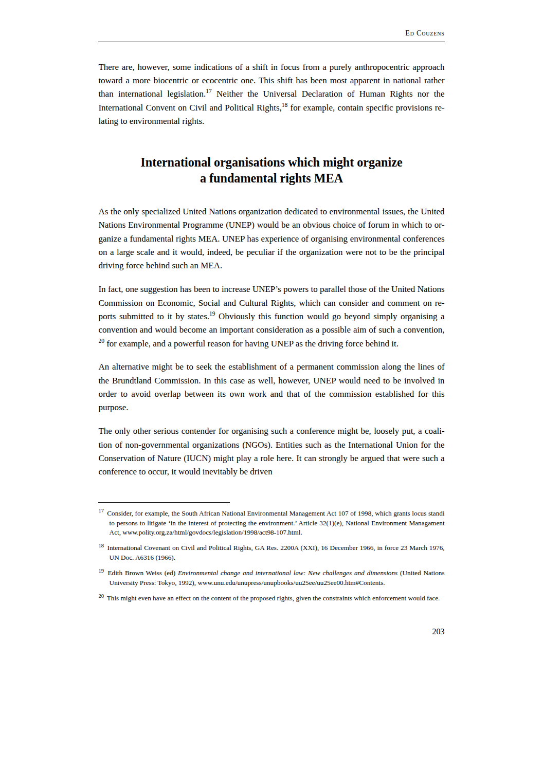Ed Couzens
There are, however, some indications of a shift in focus from a purely anthropocentric approach toward a more biocentric or ecocentric one. This shift has been most apparent in national rather than international legislation.17 Neither the Universal Declaration of Human Rights nor the International Convent on Civil and Political Rights,18 for example, contain specific provisions relating to environmental rights.
International organisations which might organize
a fundamental rights MEA
As the only specialized United Nations organization dedicated to environmental issues, the United Nations Environmental Programme (UNEP) would be an obvious choice of forum in which to organize a fundamental rights MEA. UNEP has experience of organising environmental conferences on a large scale and it would, indeed, be peculiar if the organization were not to be the principal driving force behind such an MEA.
In fact, one suggestion has been to increase UNEP’s powers to parallel those of the United Nations Commission on Economic, Social and Cultural Rights, which can consider and comment on reports submitted to it by states.19 Obviously this function would go beyond simply organising a convention and would become an important consideration as a possible aim of such a convention, 20 for example, and a powerful reason for having UNEP as the driving force behind it.
An alternative might be to seek the establishment of a permanent commission along the lines of the Brundtland Commission. In this case as well, however, UNEP would need to be involved in order to avoid overlap between its own work and that of the commission established for this purpose.
The only other serious contender for organising such a conference might be, loosely put, a coalition of non-governmental organizations (NGOs). Entities such as the International Union for the Conservation of Nature (IUCN) might play a role here. It can strongly be argued that were such a conference to occur, it would inevitably be driven
17 Consider, for example, the South African National Environmental Management Act 107 of 1998, which grants locus standi to persons to litigate ‘in the interest of protecting the environment.’ Article 32(1)(e), National Environment Managament Act, www.polity.org.za/html/govdocs/legislation/1998/act98-107.html.
18 International Covenant on Civil and Political Rights, GA Res. 2200A (XXI), 16 December 1966, in force 23 March 1976, UN Doc. A6316 (1966).
19 Edith Brown Weiss (ed) Environmental change and international law: New challenges and dimensions (United Nations University Press: Tokyo, 1992), www.unu.edu/unupress/unupbooks/uu25ee/uu25ee00.htm#Contents.
20 This might even have an effect on the content of the proposed rights, given the constraints which enforcement would face.
203